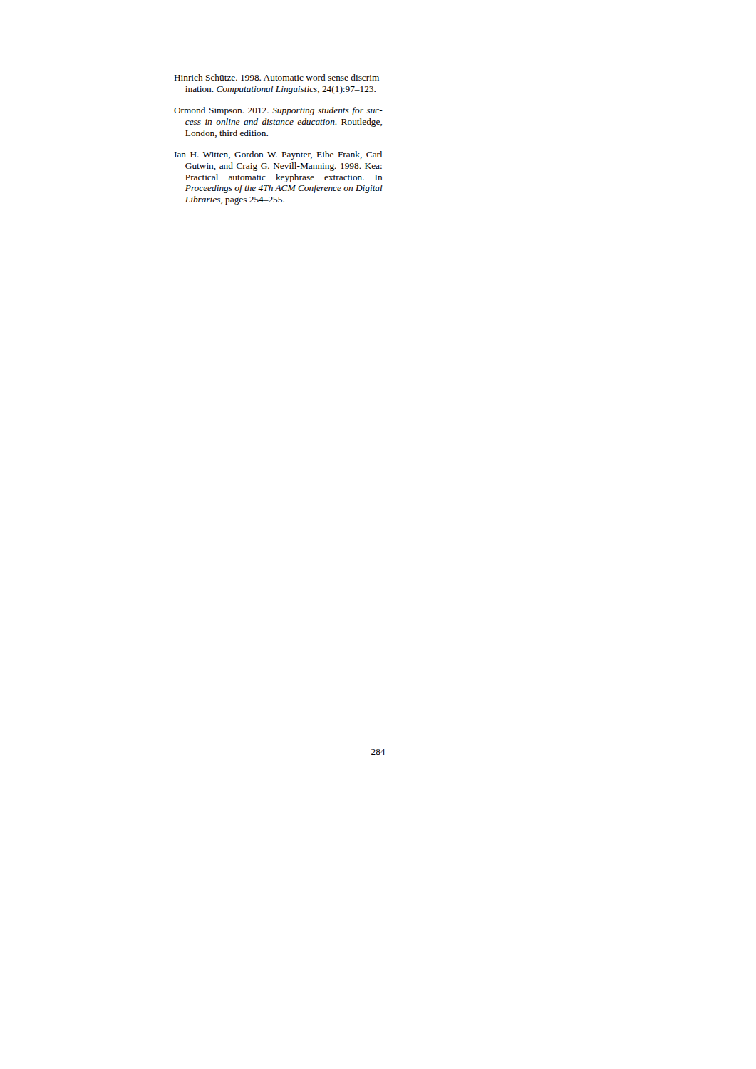Hinrich Schütze. 1998. Automatic word sense discrimination. Computational Linguistics, 24(1):97–123.
Ormond Simpson. 2012. Supporting students for success in online and distance education. Routledge, London, third edition.
Ian H. Witten, Gordon W. Paynter, Eibe Frank, Carl Gutwin, and Craig G. Nevill-Manning. 1998. Kea: Practical automatic keyphrase extraction. In Proceedings of the 4Th ACM Conference on Digital Libraries, pages 254–255.
284